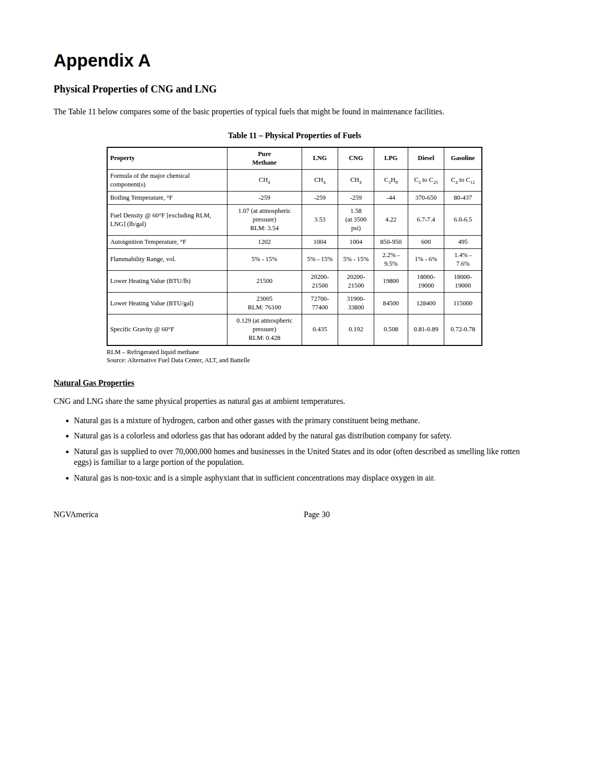Appendix A
Physical Properties of CNG and LNG
The Table 11 below compares some of the basic properties of typical fuels that might be found in maintenance facilities.
Table 11 – Physical Properties of Fuels
| Property | Pure Methane | LNG | CNG | LPG | Diesel | Gasoline |
| --- | --- | --- | --- | --- | --- | --- |
| Formula of the major chemical component(s) | CH 4 | CH 4 | CH 4 | C 3 H 8 | C 3 to C 25 | C 4 to C 12 |
| Boiling Temperature, °F | -259 | -259 | -259 | -44 | 370-650 | 80-437 |
| Fuel Density @ 60°F [excluding RLM, LNG] (lb/gal) | 1.07 (at atmospheric pressure) RLM: 3.54 | 3.53 | 1.58 (at 3500 psi) | 4.22 | 6.7-7.4 | 6.0-6.5 |
| Autoignition Temperature, °F | 1202 | 1004 | 1004 | 850-950 | 600 | 495 |
| Flammability Range, vol. | 5% - 15% | 5% - 15% | 5% - 15% | 2.2% - 9.5% | 1% - 6% | 1.4% - 7.6% |
| Lower Heating Value (BTU/lb) | 21500 | 20200-21500 | 20200-21500 | 19800 | 18000-19000 | 18000-19000 |
| Lower Heating Value (BTU/gal) | 23005 RLM: 76100 | 72700-77400 | 31900-33800 | 84500 | 128400 | 115000 |
| Specific Gravity @ 60°F | 0.129 (at atmospheric pressure) RLM: 0.428 | 0.435 | 0.192 | 0.508 | 0.81-0.89 | 0.72-0.78 |
RLM – Refrigerated liquid methane
Source: Alternative Fuel Data Center, ALT, and Battelle
Natural Gas Properties
CNG and LNG share the same physical properties as natural gas at ambient temperatures.
Natural gas is a mixture of hydrogen, carbon and other gasses with the primary constituent being methane.
Natural gas is a colorless and odorless gas that has odorant added by the natural gas distribution company for safety.
Natural gas is supplied to over 70,000,000 homes and businesses in the United States and its odor (often described as smelling like rotten eggs) is familiar to a large portion of the population.
Natural gas is non-toxic and is a simple asphyxiant that in sufficient concentrations may displace oxygen in air.
NGVAmerica
Page 30